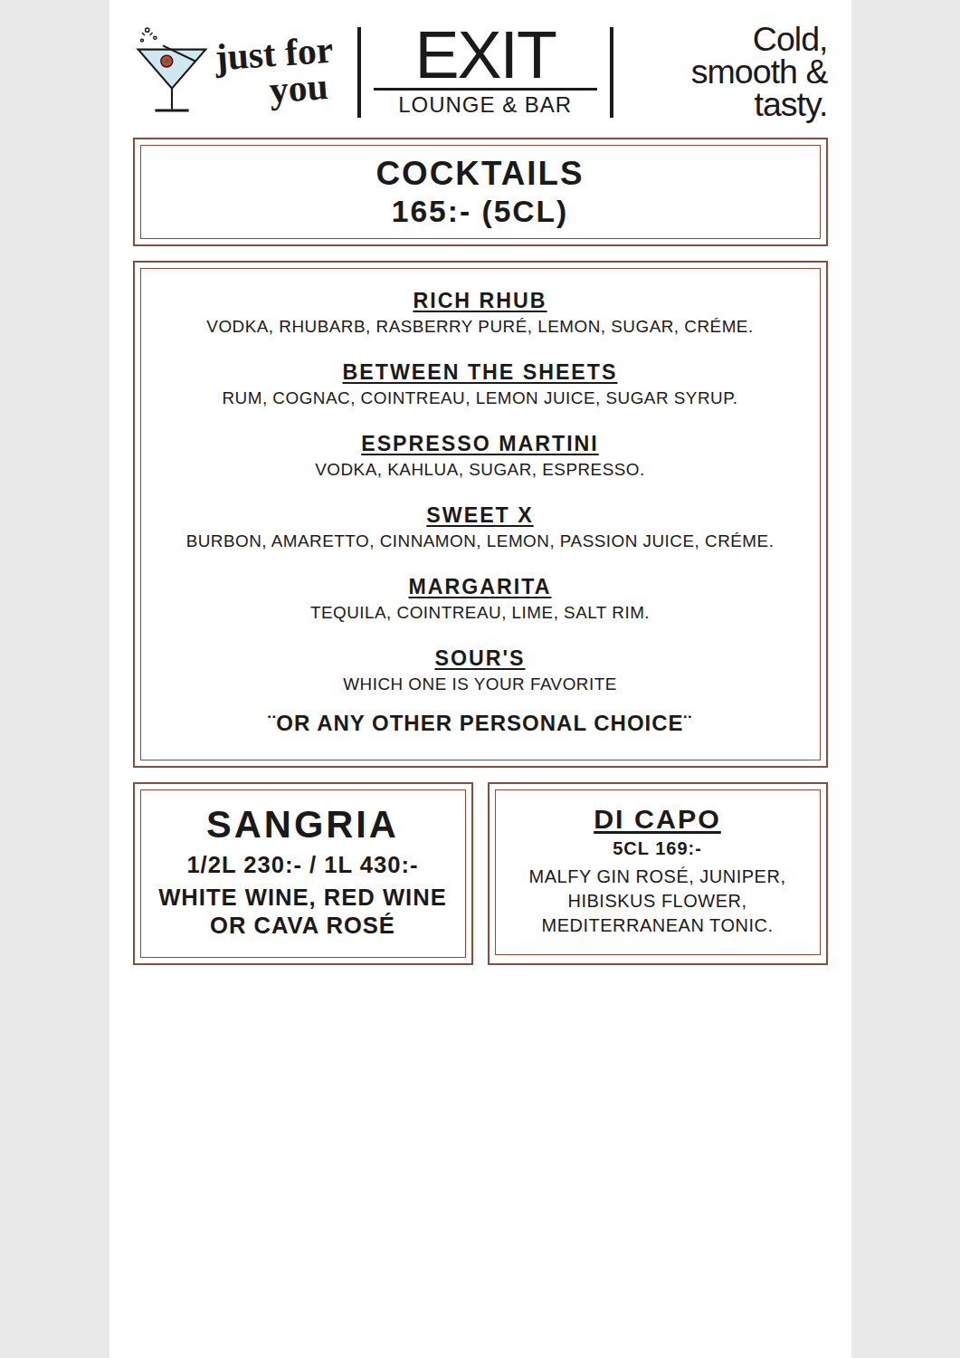just foryou
EXIT
LOUNGE & BAR
Cold,
smooth &
tasty.
COCKTAILS
165:- (5CL)
RICH RHUB
VODKA, RHUBARB, RASBERRY PURÉ, LEMON, SUGAR, CRÉME.
BETWEEN THE SHEETS
RUM, COGNAC, COINTREAU, LEMON JUICE, SUGAR SYRUP.
ESPRESSO MARTINI
VODKA, KAHLUA, SUGAR, ESPRESSO.
SWEET X
BURBON, AMARETTO, CINNAMON, LEMON, PASSION JUICE, CRÉME.
MARGARITA
TEQUILA, COINTREAU, LIME, SALT RIM.
SOUR'S
WHICH ONE IS YOUR FAVORITE
¨OR ANY OTHER PERSONAL CHOICE¨
SANGRIA
1/2L 230:- / 1L 430:-
WHITE WINE, RED WINE
OR CAVA ROSÉ
DI CAPO
5CL 169:-
MALFY GIN ROSÉ, JUNIPER,
HIBISKUS FLOWER,
MEDITERRANEAN TONIC.